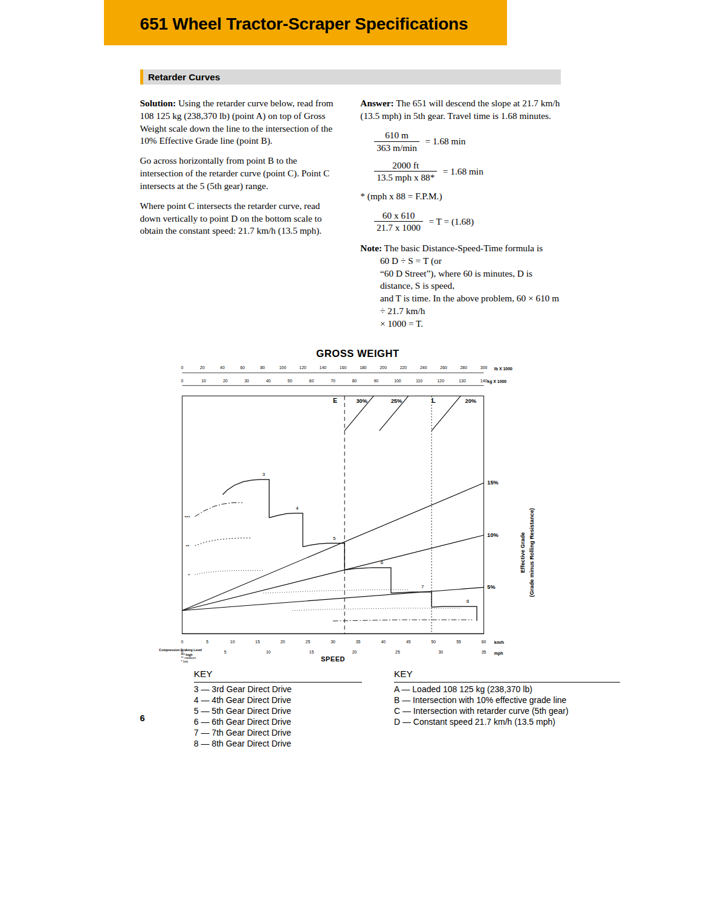651 Wheel Tractor-Scraper Specifications
Retarder Curves
Solution: Using the retarder curve below, read from 108 125 kg (238,370 lb) (point A) on top of Gross Weight scale down the line to the intersection of the 10% Effective Grade line (point B).
Go across horizontally from point B to the intersection of the retarder curve (point C). Point C intersects at the 5 (5th gear) range.
Where point C intersects the retarder curve, read down vertically to point D on the bottom scale to obtain the constant speed: 21.7 km/h (13.5 mph).
Answer: The 651 will descend the slope at 21.7 km/h (13.5 mph) in 5th gear. Travel time is 1.68 minutes.
610 m 363 m/min = 1.68 min
2000 ft 13.5 mph x 88* = 1.68 min
* (mph x 88 = F.P.M.)
60 x 61021.7 x 1000 = T = (1.68)
Note: The basic Distance-Speed-Time formula is 60 D ÷ S = T (or “60 D Street”), where 60 is minutes, D is distance, S is speed, and T is time. In the above problem, 60 × 610 m ÷ 21.7 km/h × 1000 = T.
GROSS WEIGHT
0 20 40 60 80 100 120 140 160 180 200 220 240 260 280 300 lb X 1000 0 10 20 30 40 50 60 70 80 90 100 110 120 130 140 kg X 1000 5% 10% 15% 20% 25% 30% E L 3 4 5 6 7 8 *** ** * 0 5 10 15 20 25 30 35 40 45 50 55 60 km/h 0 5 10 15 20 25 30 35 mph SPEED Compression Braking Level *** high ** medium * low Effective Grade (Grade minus Rolling Resistance)
KEY
3 — 3rd Gear Direct Drive
4 — 4th Gear Direct Drive
5 — 5th Gear Direct Drive
6 — 6th Gear Direct Drive
7 — 7th Gear Direct Drive
8 — 8th Gear Direct Drive
KEY
A — Loaded 108 125 kg (238,370 lb)
B — Intersection with 10% effective grade line
C — Intersection with retarder curve (5th gear)
D — Constant speed 21.7 km/h (13.5 mph)
6